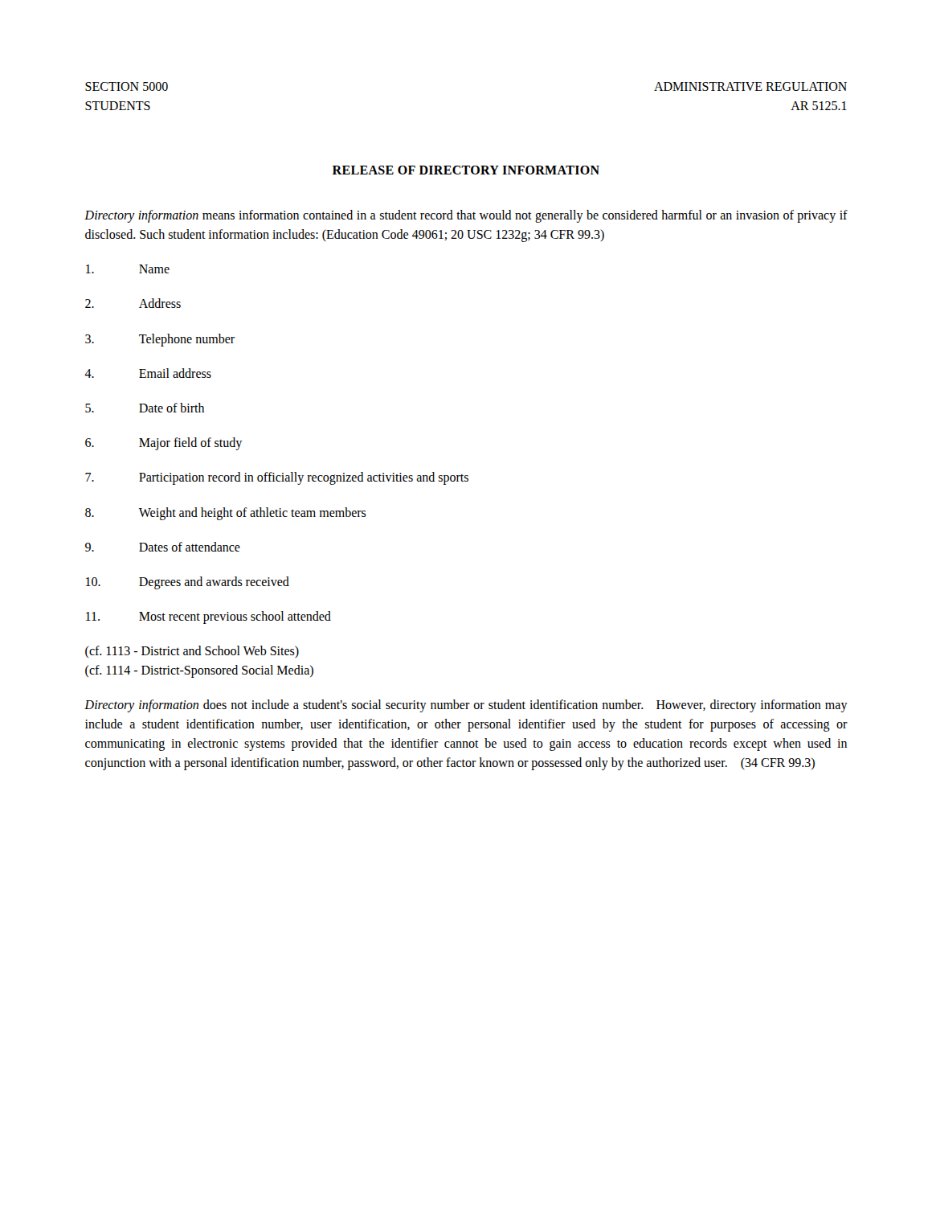| SECTION 5000 | ADMINISTRATIVE REGULATION |
| STUDENTS | AR 5125.1 |
RELEASE OF DIRECTORY INFORMATION
Directory information means information contained in a student record that would not generally be considered harmful or an invasion of privacy if disclosed. Such student information includes: (Education Code 49061; 20 USC 1232g; 34 CFR 99.3)
Name
Address
Telephone number
Email address
Date of birth
Major field of study
Participation record in officially recognized activities and sports
Weight and height of athletic team members
Dates of attendance
Degrees and awards received
Most recent previous school attended
(cf. 1113 - District and School Web Sites)
(cf. 1114 - District-Sponsored Social Media)
Directory information does not include a student's social security number or student identification number. However, directory information may include a student identification number, user identification, or other personal identifier used by the student for purposes of accessing or communicating in electronic systems provided that the identifier cannot be used to gain access to education records except when used in conjunction with a personal identification number, password, or other factor known or possessed only by the authorized user. (34 CFR 99.3)